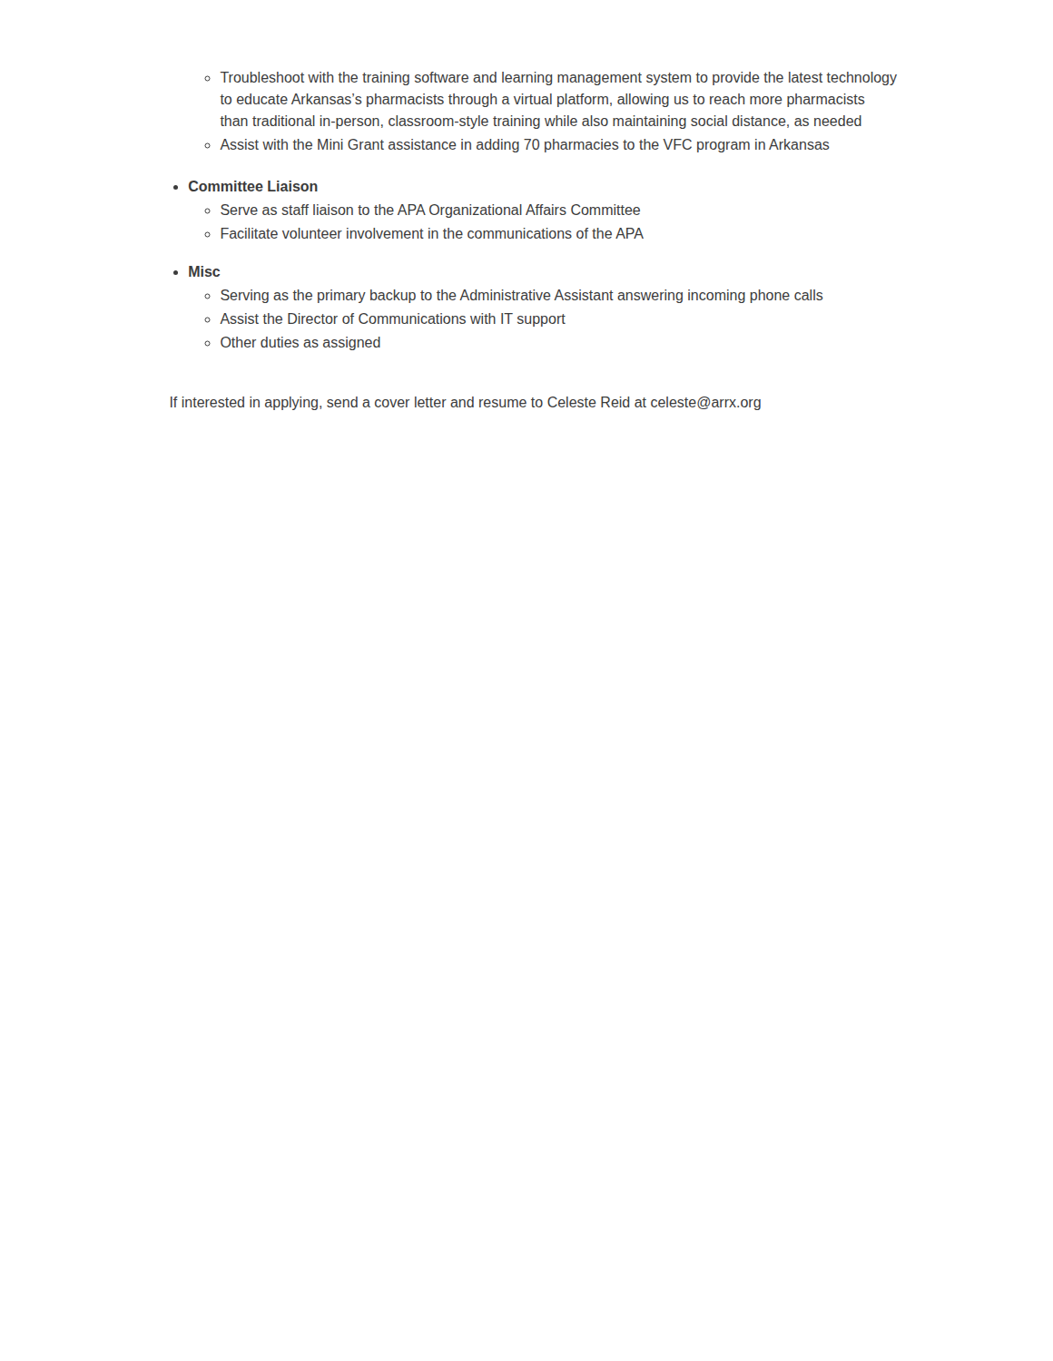Troubleshoot with the training software and learning management system to provide the latest technology to educate Arkansas’s pharmacists through a virtual platform, allowing us to reach more pharmacists than traditional in-person, classroom-style training while also maintaining social distance, as needed
Assist with the Mini Grant assistance in adding 70 pharmacies to the VFC program in Arkansas
Committee Liaison
Serve as staff liaison to the APA Organizational Affairs Committee
Facilitate volunteer involvement in the communications of the APA
Misc
Serving as the primary backup to the Administrative Assistant answering incoming phone calls
Assist the Director of Communications with IT support
Other duties as assigned
If interested in applying, send a cover letter and resume to Celeste Reid at celeste@arrx.org